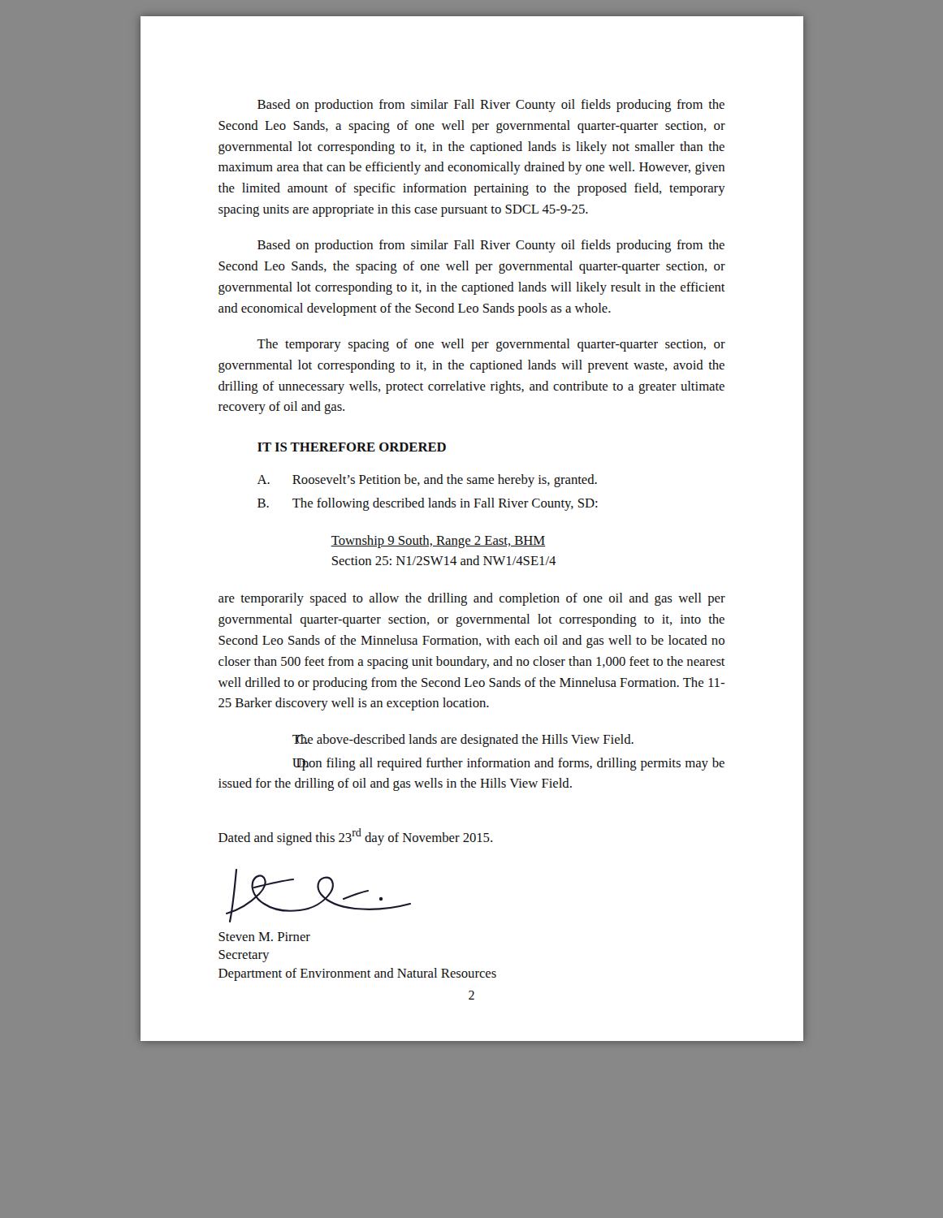Based on production from similar Fall River County oil fields producing from the Second Leo Sands, a spacing of one well per governmental quarter-quarter section, or governmental lot corresponding to it, in the captioned lands is likely not smaller than the maximum area that can be efficiently and economically drained by one well. However, given the limited amount of specific information pertaining to the proposed field, temporary spacing units are appropriate in this case pursuant to SDCL 45-9-25.
Based on production from similar Fall River County oil fields producing from the Second Leo Sands, the spacing of one well per governmental quarter-quarter section, or governmental lot corresponding to it, in the captioned lands will likely result in the efficient and economical development of the Second Leo Sands pools as a whole.
The temporary spacing of one well per governmental quarter-quarter section, or governmental lot corresponding to it, in the captioned lands will prevent waste, avoid the drilling of unnecessary wells, protect correlative rights, and contribute to a greater ultimate recovery of oil and gas.
IT IS THEREFORE ORDERED
A. Roosevelt’s Petition be, and the same hereby is, granted.
B. The following described lands in Fall River County, SD:
Township 9 South, Range 2 East, BHM
Section 25: N1/2SW14 and NW1/4SE1/4
are temporarily spaced to allow the drilling and completion of one oil and gas well per governmental quarter-quarter section, or governmental lot corresponding to it, into the Second Leo Sands of the Minnelusa Formation, with each oil and gas well to be located no closer than 500 feet from a spacing unit boundary, and no closer than 1,000 feet to the nearest well drilled to or producing from the Second Leo Sands of the Minnelusa Formation. The 11-25 Barker discovery well is an exception location.
C. The above-described lands are designated the Hills View Field.
D. Upon filing all required further information and forms, drilling permits may be issued for the drilling of oil and gas wells in the Hills View Field.
Dated and signed this 23rd day of November 2015.
Steven M. Pirner
Secretary
Department of Environment and Natural Resources
2